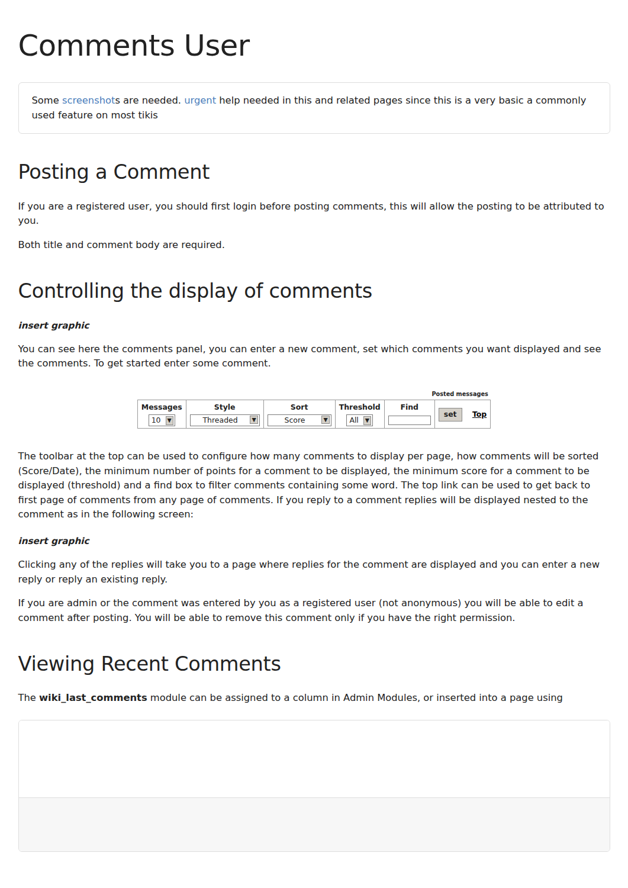Comments User
Some screenshots are needed. urgent help needed in this and related pages since this is a very basic a commonly used feature on most tikis
Posting a Comment
If you are a registered user, you should first login before posting comments, this will allow the posting to be attributed to you.
Both title and comment body are required.
Controlling the display of comments
insert graphic
You can see here the comments panel, you can enter a new comment, set which comments you want displayed and see the comments. To get started enter some comment.
| Posted messages |
| Messages | Style | Sort | Threshold | Find | set Top |
| 10 ▼ | Threaded ▼ | Score ▼ | All ▼ | |
The toolbar at the top can be used to configure how many comments to display per page, how comments will be sorted (Score/Date), the minimum number of points for a comment to be displayed, the minimum score for a comment to be displayed (threshold) and a find box to filter comments containing some word. The top link can be used to get back to first page of comments from any page of comments. If you reply to a comment replies will be displayed nested to the comment as in the following screen:
insert graphic
Clicking any of the replies will take you to a page where replies for the comment are displayed and you can enter a new reply or reply an existing reply.
If you are admin or the comment was entered by you as a registered user (not anonymous) you will be able to edit a comment after posting. You will be able to remove this comment only if you have the right permission.
Viewing Recent Comments
The wiki_last_comments module can be assigned to a column in Admin Modules, or inserted into a page using